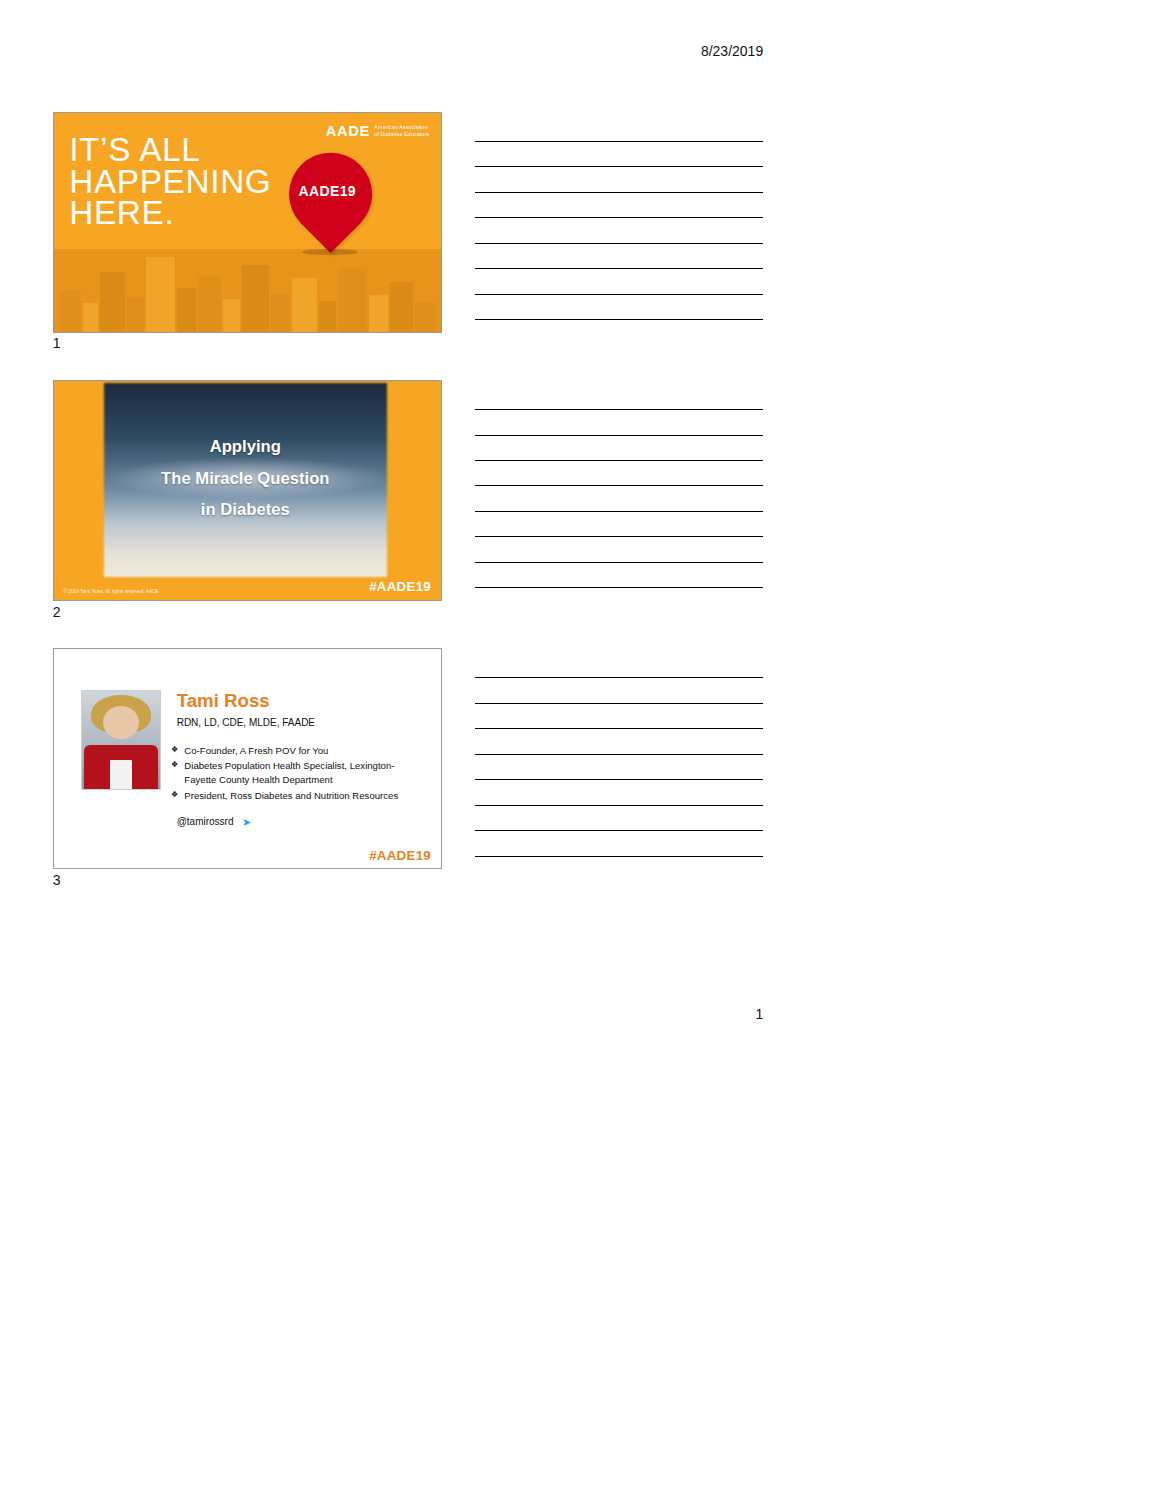8/23/2019
IT’S ALL
HAPPENING
HERE.
AADE
American Association
of Diabetes Educators
AADE19
1
Applying
The Miracle Question
in Diabetes
© 2019 Tami Ross. All rights reserved. AADE
#AADE19
2
Tami Ross
RDN, LD, CDE, MLDE, FAADE
Co-Founder, A Fresh POV for You
Diabetes Population Health Specialist, Lexington-Fayette County Health Department
President, Ross Diabetes and Nutrition Resources
@tamirossrd ➤
#AADE 19
3
1